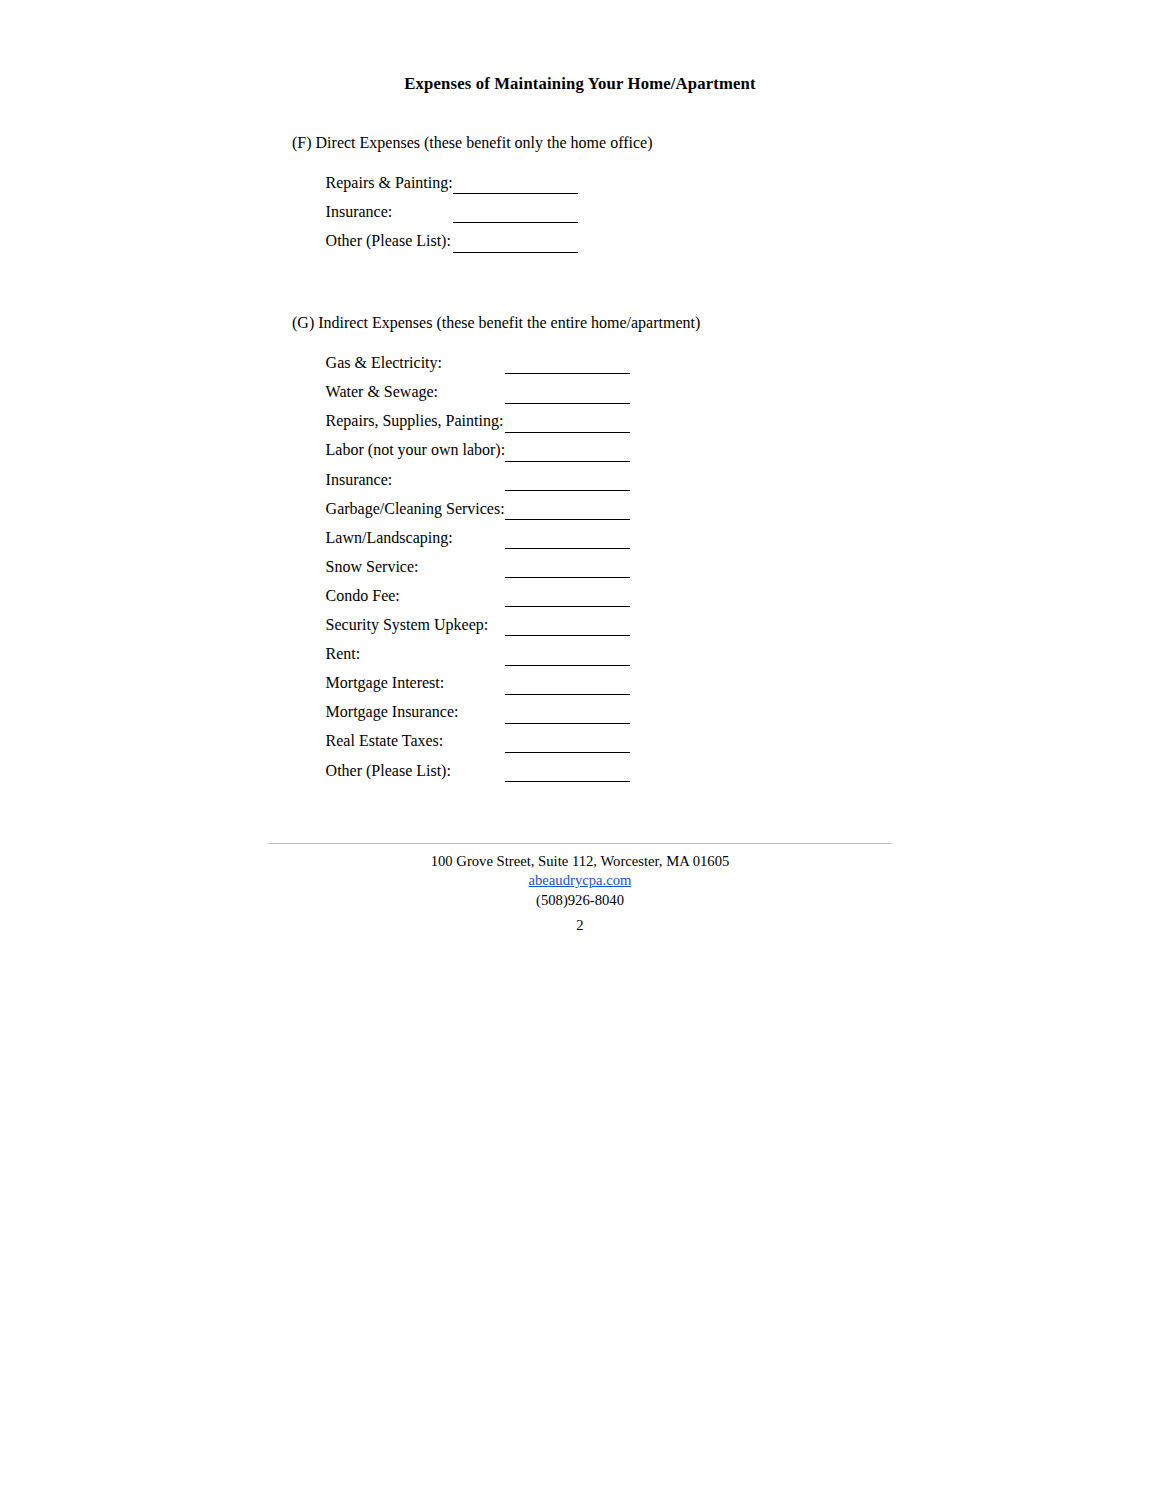Expenses of Maintaining Your Home/Apartment
(F) Direct Expenses (these benefit only the home office)
| Repairs & Painting: | |
| Insurance: | |
| Other (Please List): | |
(G) Indirect Expenses (these benefit the entire home/apartment)
| Gas & Electricity: | |
| Water & Sewage: | |
| Repairs, Supplies, Painting: | |
| Labor (not your own labor): | |
| Insurance: | |
| Garbage/Cleaning Services: | |
| Lawn/Landscaping: | |
| Snow Service: | |
| Condo Fee: | |
| Security System Upkeep: | |
| Rent: | |
| Mortgage Interest: | |
| Mortgage Insurance: | |
| Real Estate Taxes: | |
| Other (Please List): | |
100 Grove Street, Suite 112, Worcester, MA 01605
abeaudrycpa.com
(508)926-8040
2